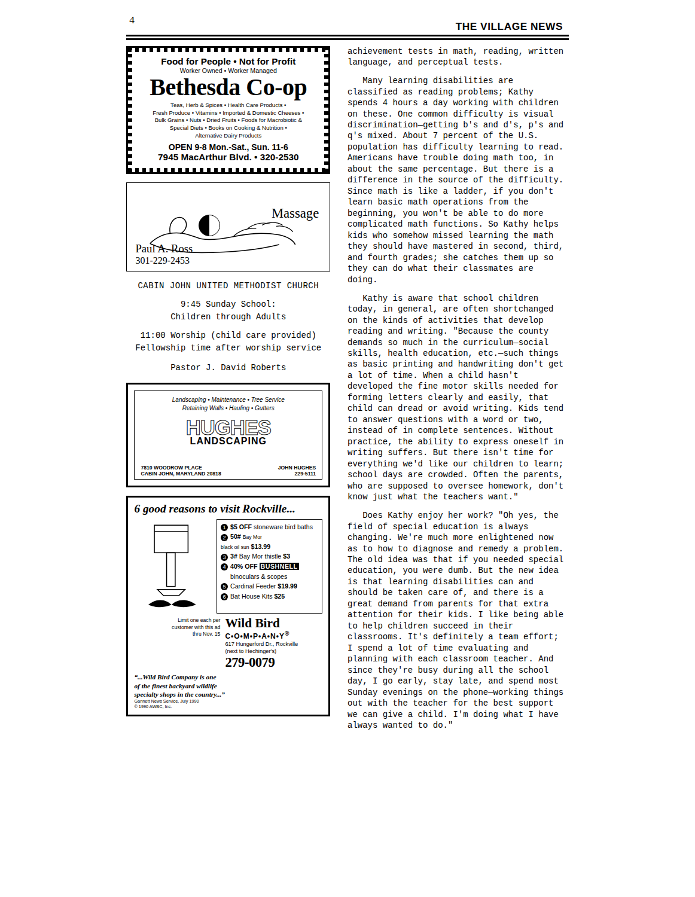4
THE VILLAGE NEWS
Food for People • Not for Profit
Worker Owned • Worker Managed
Bethesda Co-op
Teas, Herb & Spices • Health Care Products •
Fresh Produce • Vitamins • Imported & Domestic Cheeses •
Bulk Grains • Nuts • Dried Fruits • Foods for Macrobiotic &
Special Diets • Books on Cooking & Nutrition •
Alternative Dairy Products
OPEN 9-8 Mon.-Sat., Sun. 11-6
7945 MacArthur Blvd. • 320-2530
Massage
Paul A. Ross
301-229-2453
CABIN JOHN UNITED METHODIST CHURCH
9:45 Sunday School:
Children through Adults
11:00 Worship (child care provided)
Fellowship time after worship service
Pastor J. David Roberts
Landscaping • Maintenance • Tree Service
Retaining Walls • Hauling • Gutters
HUGHES
LANDSCAPING
7810 WOODROW PLACE
CABIN JOHN, MARYLAND 20818
JOHN HUGHES
229-5111
6 good reasons to visit Rockville...
1$5 OFF stoneware bird baths
250# Bay Mor
black oil sun $13.99
33# Bay Mor thistle $3
440% OFF BUSHNELL
binoculars & scopes
5 Cardinal Feeder $19.99
6 Bat House Kits $25
Limit one each per
customer with this ad
thru Nov. 15
Wild Bird
C•O•M•P•A•N•Y®
617 Hungerford Dr., Rockville
(next to Hechinger's)
279-0079
“...Wild Bird Company is one
of the finest backyard wildlife
specialty shops in the country...”
Gannett News Service, July 1990
© 1990 AWBC, Inc.
achievement tests in math, reading, written language, and perceptual tests.
Many learning disabilities are classified as reading problems; Kathy spends 4 hours a day working with children on these. One common difficulty is visual discrimination—getting b's and d's, p's and q's mixed. About 7 percent of the U.S. population has difficulty learning to read. Americans have trouble doing math too, in about the same percentage. But there is a difference in the source of the difficulty. Since math is like a ladder, if you don't learn basic math operations from the beginning, you won't be able to do more complicated math functions. So Kathy helps kids who somehow missed learning the math they should have mastered in second, third, and fourth grades; she catches them up so they can do what their classmates are doing.
Kathy is aware that school children today, in general, are often shortchanged on the kinds of activities that develop reading and writing. "Because the county demands so much in the curriculum—social skills, health education, etc.—such things as basic printing and handwriting don't get a lot of time. When a child hasn't developed the fine motor skills needed for forming letters clearly and easily, that child can dread or avoid writing. Kids tend to answer questions with a word or two, instead of in complete sentences. Without practice, the ability to express oneself in writing suffers. But there isn't time for everything we'd like our children to learn; school days are crowded. Often the parents, who are supposed to oversee homework, don't know just what the teachers want."
Does Kathy enjoy her work? "Oh yes, the field of special education is always changing. We're much more enlightened now as to how to diagnose and remedy a problem. The old idea was that if you needed special education, you were dumb. But the new idea is that learning disabilities can and should be taken care of, and there is a great demand from parents for that extra attention for their kids. I like being able to help children succeed in their classrooms. It's definitely a team effort; I spend a lot of time evaluating and planning with each classroom teacher. And since they're busy during all the school day, I go early, stay late, and spend most Sunday evenings on the phone—working things out with the teacher for the best support we can give a child. I'm doing what I have always wanted to do."